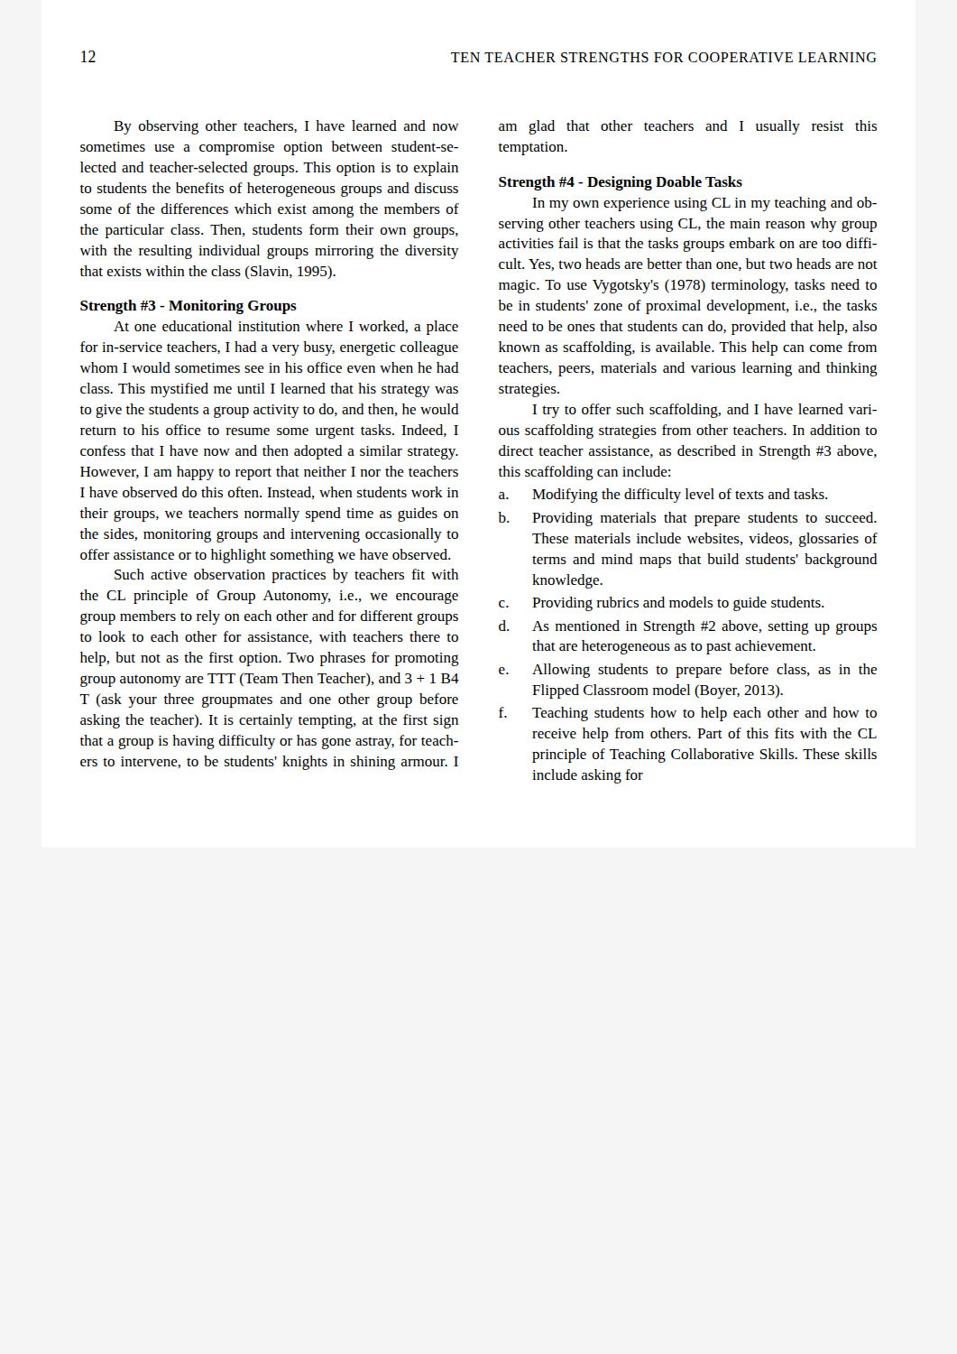12
Ten Teacher Strengths for Cooperative Learning
By observing other teachers, I have learned and now sometimes use a compromise option between student-selected and teacher-selected groups. This option is to explain to students the benefits of heterogeneous groups and discuss some of the differences which exist among the members of the particular class. Then, students form their own groups, with the resulting individual groups mirroring the diversity that exists within the class (Slavin, 1995).
Strength #3 - Monitoring Groups
At one educational institution where I worked, a place for in-service teachers, I had a very busy, energetic colleague whom I would sometimes see in his office even when he had class. This mystified me until I learned that his strategy was to give the students a group activity to do, and then, he would return to his office to resume some urgent tasks. Indeed, I confess that I have now and then adopted a similar strategy. However, I am happy to report that neither I nor the teachers I have observed do this often. Instead, when students work in their groups, we teachers normally spend time as guides on the sides, monitoring groups and intervening occasionally to offer assistance or to highlight something we have observed.
Such active observation practices by teachers fit with the CL principle of Group Autonomy, i.e., we encourage group members to rely on each other and for different groups to look to each other for assistance, with teachers there to help, but not as the first option. Two phrases for promoting group autonomy are TTT (Team Then Teacher), and 3 + 1 B4 T (ask your three groupmates and one other group before asking the teacher). It is certainly tempting, at the first sign that a group is having difficulty or has gone astray, for teachers to intervene, to be students' knights in shining armour. I am glad that other teachers and I usually resist this temptation.
Strength #4 - Designing Doable Tasks
In my own experience using CL in my teaching and observing other teachers using CL, the main reason why group activities fail is that the tasks groups embark on are too difficult. Yes, two heads are better than one, but two heads are not magic. To use Vygotsky's (1978) terminology, tasks need to be in students' zone of proximal development, i.e., the tasks need to be ones that students can do, provided that help, also known as scaffolding, is available. This help can come from teachers, peers, materials and various learning and thinking strategies.
I try to offer such scaffolding, and I have learned various scaffolding strategies from other teachers. In addition to direct teacher assistance, as described in Strength #3 above, this scaffolding can include:
Modifying the difficulty level of texts and tasks.
Providing materials that prepare students to succeed. These materials include websites, videos, glossaries of terms and mind maps that build students' background knowledge.
Providing rubrics and models to guide students.
As mentioned in Strength #2 above, setting up groups that are heterogeneous as to past achievement.
Allowing students to prepare before class, as in the Flipped Classroom model (Boyer, 2013).
Teaching students how to help each other and how to receive help from others. Part of this fits with the CL principle of Teaching Collaborative Skills. These skills include asking for